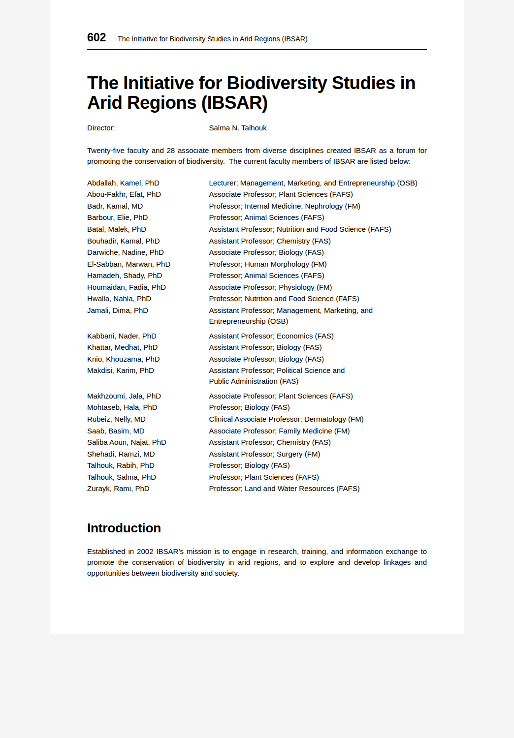602 The Initiative for Biodiversity Studies in Arid Regions (IBSAR)
The Initiative for Biodiversity Studies in Arid Regions (IBSAR)
Director:
Salma N. Talhouk
Twenty-five faculty and 28 associate members from diverse disciplines created IBSAR as a forum for promoting the conservation of biodiversity. The current faculty members of IBSAR are listed below:
Abdallah, Kamel, PhD Lecturer; Management, Marketing, and Entrepreneurship (OSB)
Abou-Fakhr, Efat, PhD Associate Professor; Plant Sciences (FAFS)
Badr, Kamal, MD Professor; Internal Medicine, Nephrology (FM)
Barbour, Elie, PhD Professor; Animal Sciences (FAFS)
Batal, Malek, PhD Assistant Professor; Nutrition and Food Science (FAFS)
Bouhadir, Kamal, PhD Assistant Professor; Chemistry (FAS)
Darwiche, Nadine, PhD Associate Professor; Biology (FAS)
El-Sabban, Marwan, PhD Professor; Human Morphology (FM)
Hamadeh, Shady, PhD Professor; Animal Sciences (FAFS)
Houmaidan, Fadia, PhD Associate Professor; Physiology (FM)
Hwalla, Nahla, PhD Professor; Nutrition and Food Science (FAFS)
Jamali, Dima, PhD Assistant Professor; Management, Marketing, andEntrepreneurship (OSB)
Kabbani, Nader, PhD Assistant Professor; Economics (FAS)
Khattar, Medhat, PhD Assistant Professor; Biology (FAS)
Knio, Khouzama, PhD Associate Professor; Biology (FAS)
Makdisi, Karim, PhD Assistant Professor; Political Science andPublic Administration (FAS)
Makhzoumi, Jala, PhD Associate Professor; Plant Sciences (FAFS)
Mohtaseb, Hala, PhD Professor; Biology (FAS)
Rubeiz, Nelly, MD Clinical Associate Professor; Dermatology (FM)
Saab, Basim, MD Associate Professor; Family Medicine (FM)
Saliba Aoun, Najat, PhD Assistant Professor; Chemistry (FAS)
Shehadi, Ramzi, MD Assistant Professor; Surgery (FM)
Talhouk, Rabih, PhD Professor; Biology (FAS)
Talhouk, Salma, PhD Professor; Plant Sciences (FAFS)
Zurayk, Rami, PhD Professor; Land and Water Resources (FAFS)
Introduction
Established in 2002 IBSAR’s mission is to engage in research, training, and information exchange to promote the conservation of biodiversity in arid regions, and to explore and develop linkages and opportunities between biodiversity and society.